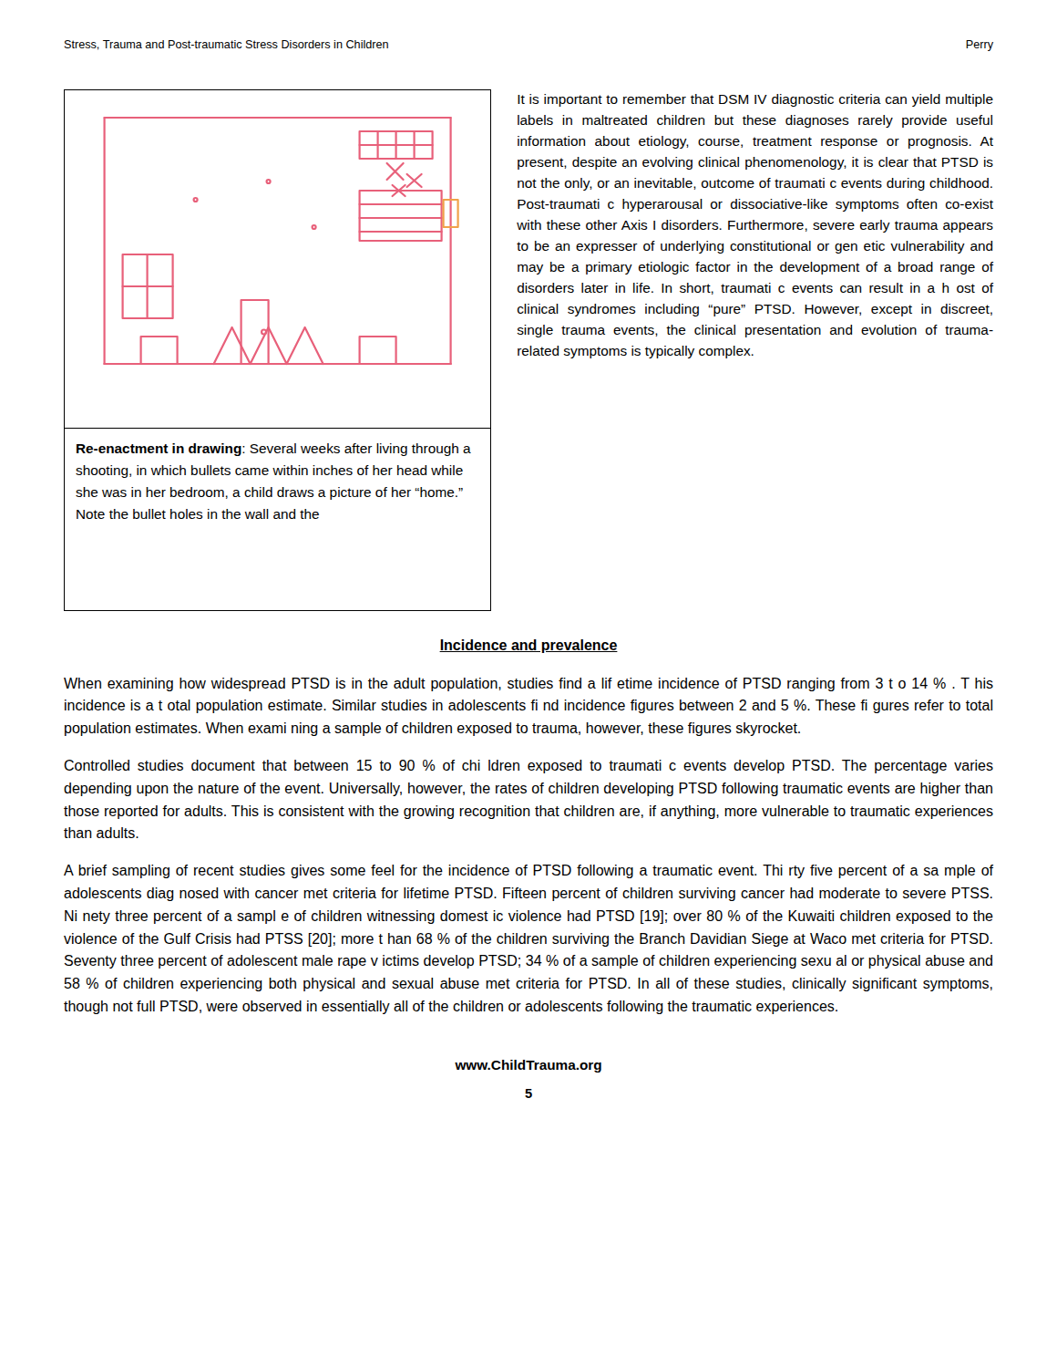Stress, Trauma and Post-traumatic Stress Disorders in Children
Perry
Re-enactment in drawing: Several weeks after living through a shooting, in which bullets came within inches of her head while she was in her bedroom, a child draws a picture of her “home.” Note the bullet holes in the wall and the
It is important to remember that DSM IV diagnostic criteria can yield multiple labels in maltreated children but these diagnoses rarely provide useful information about etiology, course, treatment response or prognosis. At present, despite an evolving clinical phenomenology, it is clear that PTSD is not the only, or an inevitable, outcome of traumati c events during childhood. Post-traumati c hyperarousal or dissociative-like symptoms often co-exist with these other Axis I disorders. Furthermore, severe early trauma appears to be an expresser of underlying constitutional or gen etic vulnerability and may be a primary etiologic factor in the development of a broad range of disorders later in life. In short, traumati c events can result in a h ost of clinical syndromes including “pure” PTSD. However, except in discreet, single trauma events, the clinical presentation and evolution of trauma-related symptoms is typically complex.
Incidence and prevalence
When examining how widespread PTSD is in the adult population, studies find a lif etime incidence of PTSD ranging from 3 t o 14 % . T his incidence is a t otal population estimate. Similar studies in adolescents fi nd incidence figures between 2 and 5 %. These fi gures refer to total population estimates. When exami ning a sample of children exposed to trauma, however, these figures skyrocket.
Controlled studies document that between 15 to 90 % of chi ldren exposed to traumati c events develop PTSD. The percentage varies depending upon the nature of the event. Universally, however, the rates of children developing PTSD following traumatic events are higher than those reported for adults. This is consistent with the growing recognition that children are, if anything, more vulnerable to traumatic experiences than adults.
A brief sampling of recent studies gives some feel for the incidence of PTSD following a traumatic event. Thi rty five percent of a sa mple of adolescents diag nosed with cancer met criteria for lifetime PTSD. Fifteen percent of children surviving cancer had moderate to severe PTSS. Ni nety three percent of a sampl e of children witnessing domest ic violence had PTSD [19]; over 80 % of the Kuwaiti children exposed to the violence of the Gulf Crisis had PTSS [20]; more t han 68 % of the children surviving the Branch Davidian Siege at Waco met criteria for PTSD. Seventy three percent of adolescent male rape v ictims develop PTSD; 34 % of a sample of children experiencing sexu al or physical abuse and 58 % of children experiencing both physical and sexual abuse met criteria for PTSD. In all of these studies, clinically significant symptoms, though not full PTSD, were observed in essentially all of the children or adolescents following the traumatic experiences.
www.ChildTrauma.org
5